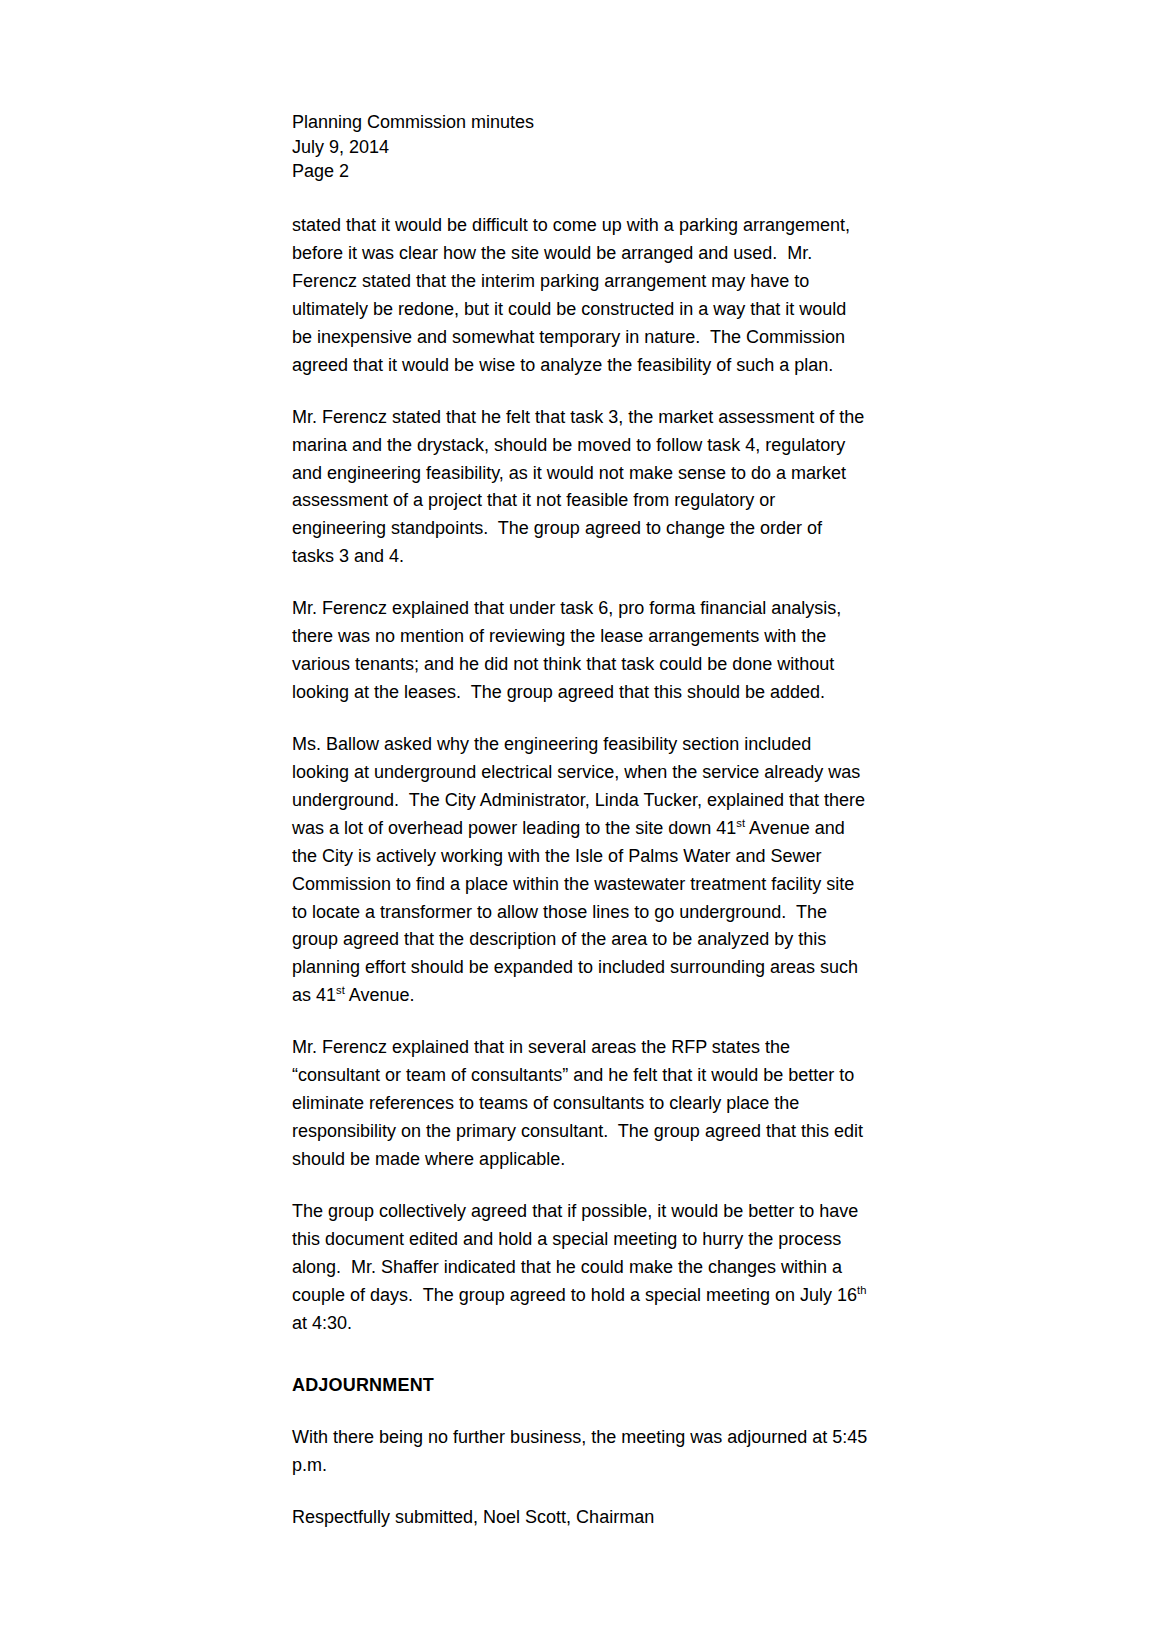Planning Commission minutes
July 9, 2014
Page 2
stated that it would be difficult to come up with a parking arrangement, before it was clear how the site would be arranged and used. Mr. Ferencz stated that the interim parking arrangement may have to ultimately be redone, but it could be constructed in a way that it would be inexpensive and somewhat temporary in nature. The Commission agreed that it would be wise to analyze the feasibility of such a plan.
Mr. Ferencz stated that he felt that task 3, the market assessment of the marina and the drystack, should be moved to follow task 4, regulatory and engineering feasibility, as it would not make sense to do a market assessment of a project that it not feasible from regulatory or engineering standpoints. The group agreed to change the order of tasks 3 and 4.
Mr. Ferencz explained that under task 6, pro forma financial analysis, there was no mention of reviewing the lease arrangements with the various tenants; and he did not think that task could be done without looking at the leases. The group agreed that this should be added.
Ms. Ballow asked why the engineering feasibility section included looking at underground electrical service, when the service already was underground. The City Administrator, Linda Tucker, explained that there was a lot of overhead power leading to the site down 41st Avenue and the City is actively working with the Isle of Palms Water and Sewer Commission to find a place within the wastewater treatment facility site to locate a transformer to allow those lines to go underground. The group agreed that the description of the area to be analyzed by this planning effort should be expanded to included surrounding areas such as 41st Avenue.
Mr. Ferencz explained that in several areas the RFP states the “consultant or team of consultants” and he felt that it would be better to eliminate references to teams of consultants to clearly place the responsibility on the primary consultant. The group agreed that this edit should be made where applicable.
The group collectively agreed that if possible, it would be better to have this document edited and hold a special meeting to hurry the process along. Mr. Shaffer indicated that he could make the changes within a couple of days. The group agreed to hold a special meeting on July 16th at 4:30.
ADJOURNMENT
With there being no further business, the meeting was adjourned at 5:45 p.m.
Respectfully submitted, Noel Scott, Chairman